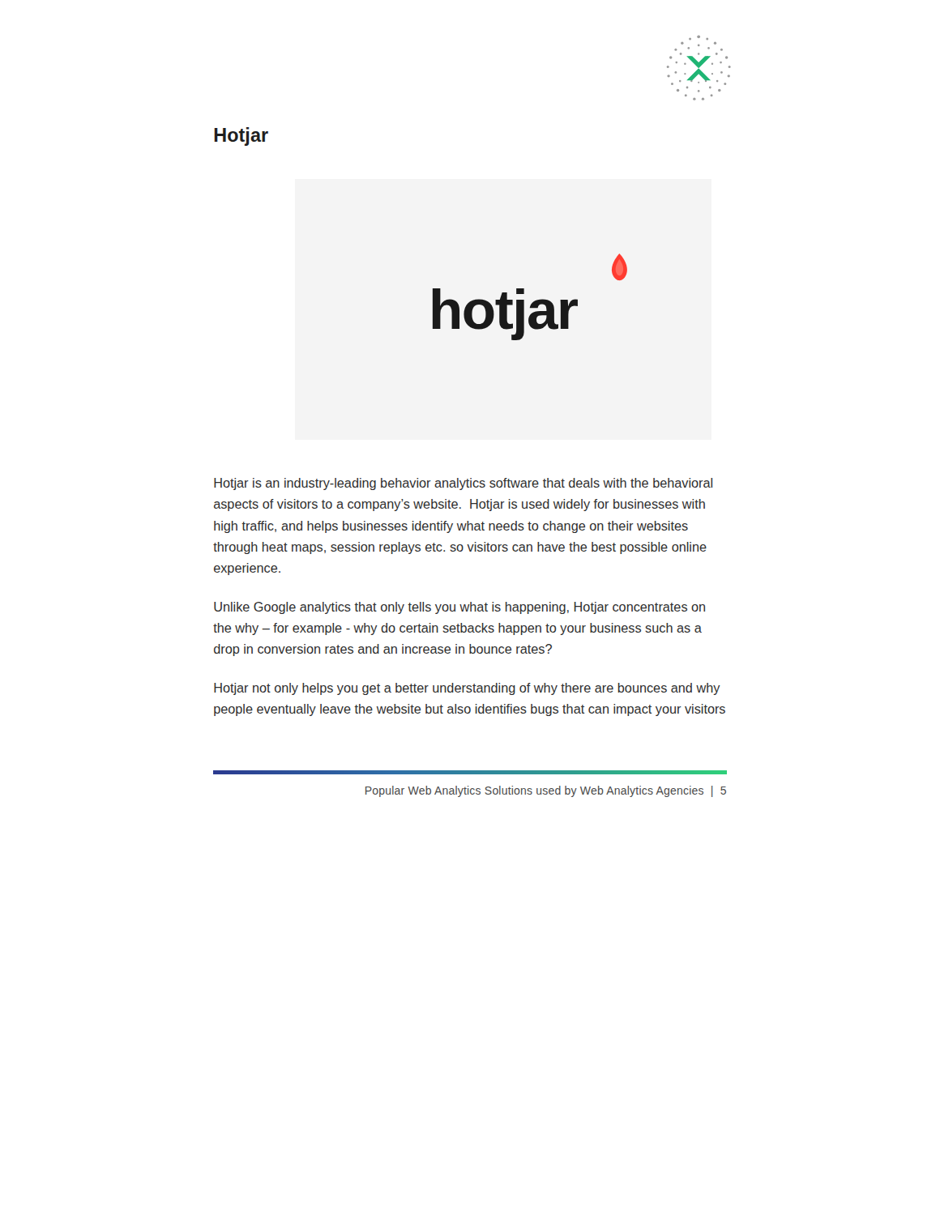Hotjar
hotjar
Hotjar is an industry-leading behavior analytics software that deals with the behavioral aspects of visitors to a company’s website. Hotjar is used widely for businesses with high traffic, and helps businesses identify what needs to change on their websites through heat maps, session replays etc. so visitors can have the best possible online experience.
Unlike Google analytics that only tells you what is happening, Hotjar concentrates on the why – for example - why do certain setbacks happen to your business such as a drop in conversion rates and an increase in bounce rates?
Hotjar not only helps you get a better understanding of why there are bounces and why people eventually leave the website but also identifies bugs that can impact your visitors
Popular Web Analytics Solutions used by Web Analytics Agencies | 5